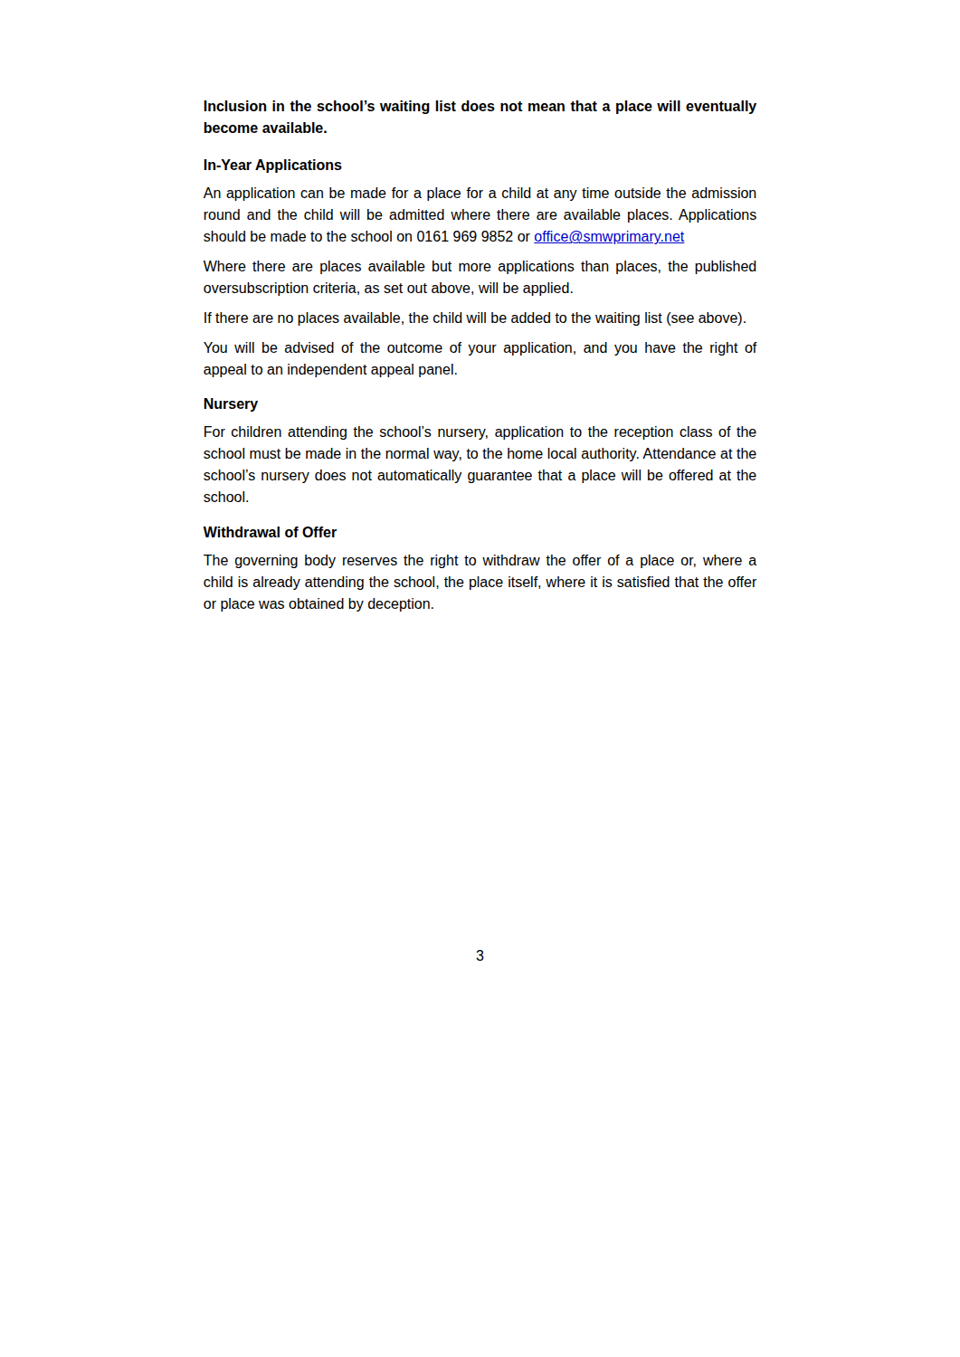Inclusion in the school’s waiting list does not mean that a place will eventually become available.
In-Year Applications
An application can be made for a place for a child at any time outside the admission round and the child will be admitted where there are available places. Applications should be made to the school on 0161 969 9852 or office@smwprimary.net
Where there are places available but more applications than places, the published oversubscription criteria, as set out above, will be applied.
If there are no places available, the child will be added to the waiting list (see above).
You will be advised of the outcome of your application, and you have the right of appeal to an independent appeal panel.
Nursery
For children attending the school’s nursery, application to the reception class of the school must be made in the normal way, to the home local authority. Attendance at the school’s nursery does not automatically guarantee that a place will be offered at the school.
Withdrawal of Offer
The governing body reserves the right to withdraw the offer of a place or, where a child is already attending the school, the place itself, where it is satisfied that the offer or place was obtained by deception.
3